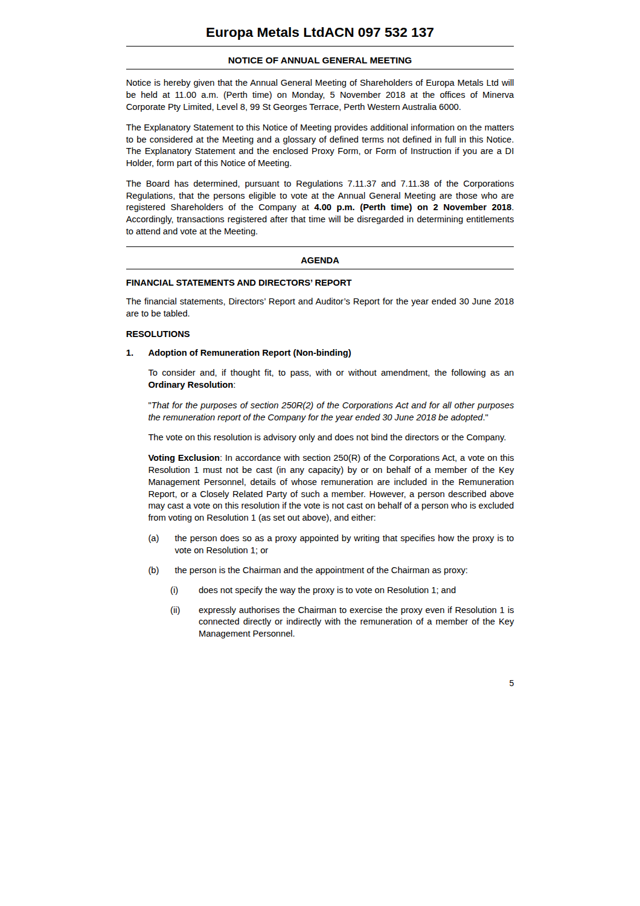Europa Metals LtdACN 097 532 137
NOTICE OF ANNUAL GENERAL MEETING
Notice is hereby given that the Annual General Meeting of Shareholders of Europa Metals Ltd will be held at 11.00 a.m. (Perth time) on Monday, 5 November 2018 at the offices of Minerva Corporate Pty Limited, Level 8, 99 St Georges Terrace, Perth Western Australia 6000.
The Explanatory Statement to this Notice of Meeting provides additional information on the matters to be considered at the Meeting and a glossary of defined terms not defined in full in this Notice. The Explanatory Statement and the enclosed Proxy Form, or Form of Instruction if you are a DI Holder, form part of this Notice of Meeting.
The Board has determined, pursuant to Regulations 7.11.37 and 7.11.38 of the Corporations Regulations, that the persons eligible to vote at the Annual General Meeting are those who are registered Shareholders of the Company at 4.00 p.m. (Perth time) on 2 November 2018. Accordingly, transactions registered after that time will be disregarded in determining entitlements to attend and vote at the Meeting.
AGENDA
FINANCIAL STATEMENTS AND DIRECTORS’ REPORT
The financial statements, Directors’ Report and Auditor’s Report for the year ended 30 June 2018 are to be tabled.
RESOLUTIONS
1. Adoption of Remuneration Report (Non-binding)
To consider and, if thought fit, to pass, with or without amendment, the following as an Ordinary Resolution:
"That for the purposes of section 250R(2) of the Corporations Act and for all other purposes the remuneration report of the Company for the year ended 30 June 2018 be adopted."
The vote on this resolution is advisory only and does not bind the directors or the Company.
Voting Exclusion: In accordance with section 250(R) of the Corporations Act, a vote on this Resolution 1 must not be cast (in any capacity) by or on behalf of a member of the Key Management Personnel, details of whose remuneration are included in the Remuneration Report, or a Closely Related Party of such a member. However, a person described above may cast a vote on this resolution if the vote is not cast on behalf of a person who is excluded from voting on Resolution 1 (as set out above), and either:
(a) the person does so as a proxy appointed by writing that specifies how the proxy is to vote on Resolution 1; or
(b) the person is the Chairman and the appointment of the Chairman as proxy:
(i) does not specify the way the proxy is to vote on Resolution 1; and
(ii) expressly authorises the Chairman to exercise the proxy even if Resolution 1 is connected directly or indirectly with the remuneration of a member of the Key Management Personnel.
5